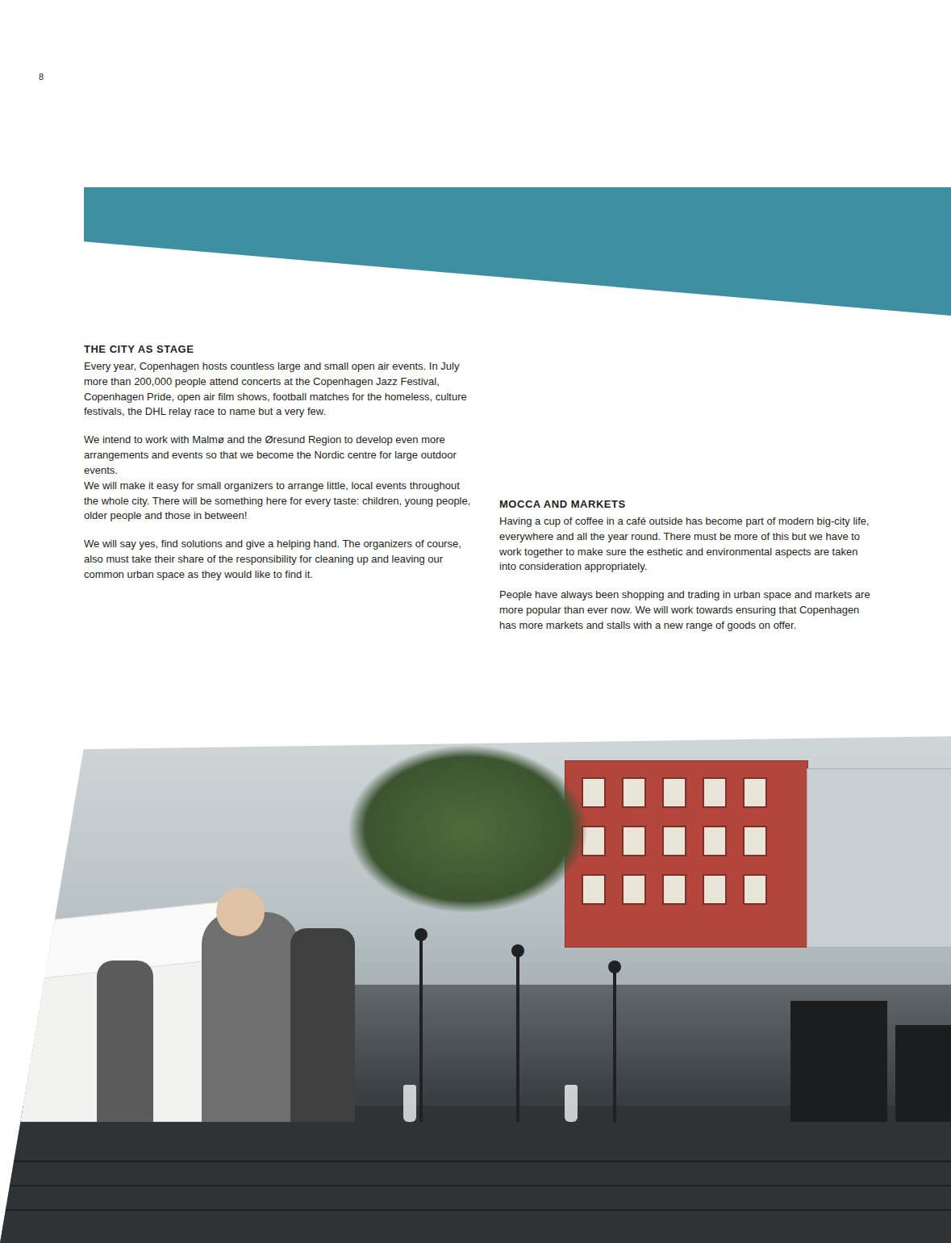8
The city as stage
Every year, Copenhagen hosts countless large and small open air events. In July more than 200,000 people attend concerts at the Copenhagen Jazz Festival, Copenhagen Pride, open air film shows, football matches for the homeless, culture festivals, the DHL relay race to name but a very few.
We intend to work with Malmø and the Øresund Region to develop even more arrangements and events so that we become the Nordic centre for large outdoor events.
We will make it easy for small organizers to arrange little, local events throughout the whole city. There will be something here for every taste: children, young people, older people and those in between!
We will say yes, find solutions and give a helping hand. The organizers of course, also must take their share of the responsibility for cleaning up and leaving our common urban space as they would like to find it.
Mocca and markets
Having a cup of coffee in a café outside has become part of modern big-city life, everywhere and all the year round. There must be more of this but we have to work together to make sure the esthetic and environmental aspects are taken into consideration appropriately.
People have always been shopping and trading in urban space and markets are more popular than ever now. We will work towards ensuring that Copenhagen has more markets and stalls with a new range of goods on offer.